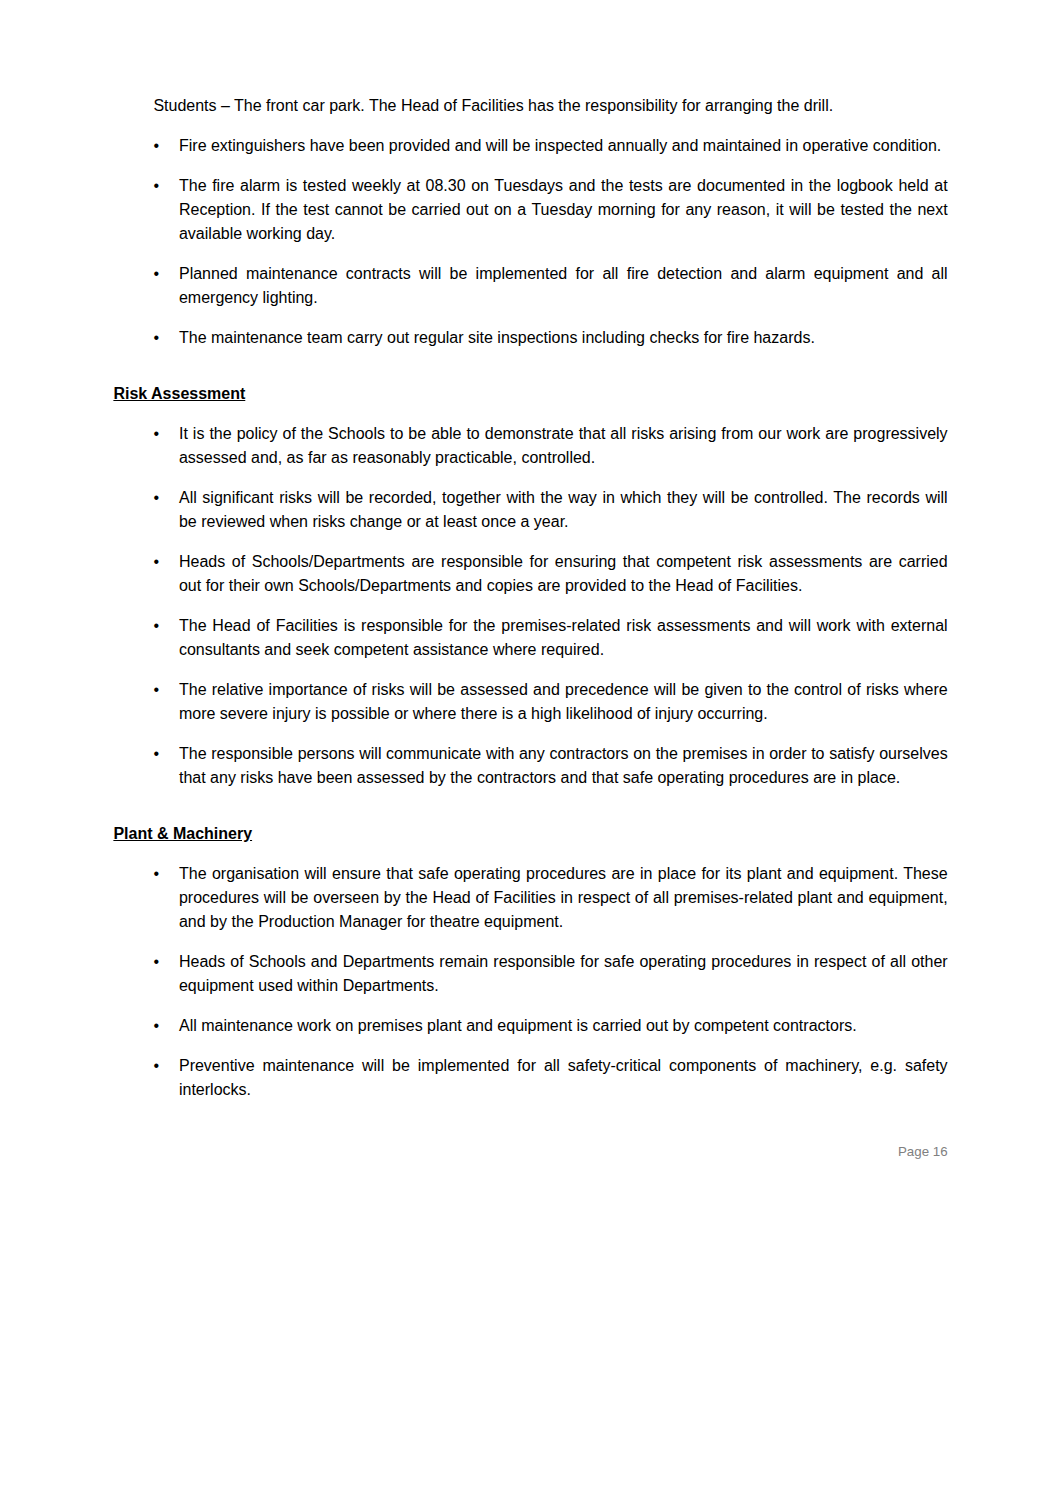Students – The front car park. The Head of Facilities has the responsibility for arranging the drill.
Fire extinguishers have been provided and will be inspected annually and maintained in operative condition.
The fire alarm is tested weekly at 08.30 on Tuesdays and the tests are documented in the logbook held at Reception. If the test cannot be carried out on a Tuesday morning for any reason, it will be tested the next available working day.
Planned maintenance contracts will be implemented for all fire detection and alarm equipment and all emergency lighting.
The maintenance team carry out regular site inspections including checks for fire hazards.
Risk Assessment
It is the policy of the Schools to be able to demonstrate that all risks arising from our work are progressively assessed and, as far as reasonably practicable, controlled.
All significant risks will be recorded, together with the way in which they will be controlled. The records will be reviewed when risks change or at least once a year.
Heads of Schools/Departments are responsible for ensuring that competent risk assessments are carried out for their own Schools/Departments and copies are provided to the Head of Facilities.
The Head of Facilities is responsible for the premises-related risk assessments and will work with external consultants and seek competent assistance where required.
The relative importance of risks will be assessed and precedence will be given to the control of risks where more severe injury is possible or where there is a high likelihood of injury occurring.
The responsible persons will communicate with any contractors on the premises in order to satisfy ourselves that any risks have been assessed by the contractors and that safe operating procedures are in place.
Plant & Machinery
The organisation will ensure that safe operating procedures are in place for its plant and equipment. These procedures will be overseen by the Head of Facilities in respect of all premises-related plant and equipment, and by the Production Manager for theatre equipment.
Heads of Schools and Departments remain responsible for safe operating procedures in respect of all other equipment used within Departments.
All maintenance work on premises plant and equipment is carried out by competent contractors.
Preventive maintenance will be implemented for all safety-critical components of machinery, e.g. safety interlocks.
Page 16